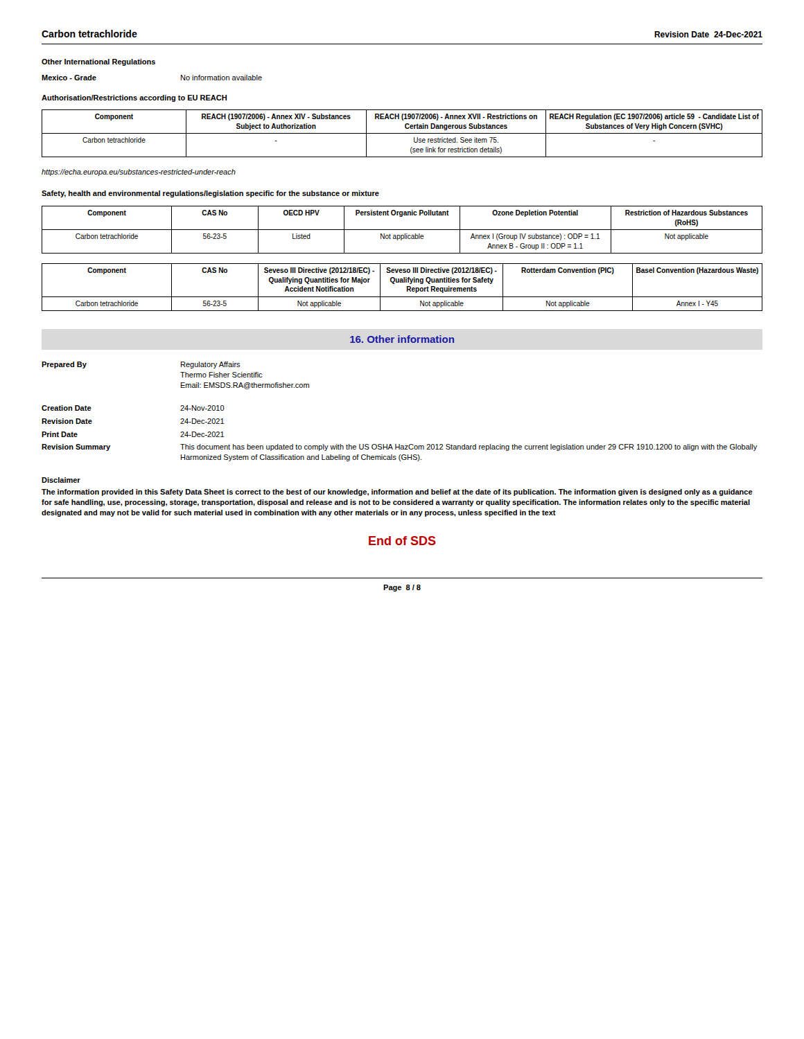Carbon tetrachloride Revision Date 24-Dec-2021
Other International Regulations
Mexico - Grade
No information available
Authorisation/Restrictions according to EU REACH
| Component | REACH (1907/2006) - Annex XIV - Substances Subject to Authorization | REACH (1907/2006) - Annex XVII - Restrictions on Certain Dangerous Substances | REACH Regulation (EC 1907/2006) article 59 - Candidate List of Substances of Very High Concern (SVHC) |
| --- | --- | --- | --- |
| Carbon tetrachloride | - | Use restricted. See item 75. (see link for restriction details) | - |
https://echa.europa.eu/substances-restricted-under-reach
Safety, health and environmental regulations/legislation specific for the substance or mixture
| Component | CAS No | OECD HPV | Persistent Organic Pollutant | Ozone Depletion Potential | Restriction of Hazardous Substances (RoHS) |
| --- | --- | --- | --- | --- | --- |
| Carbon tetrachloride | 56-23-5 | Listed | Not applicable | Annex I (Group IV substance) : ODP = 1.1 Annex B - Group II : ODP = 1.1 | Not applicable |
| Component | CAS No | Seveso III Directive (2012/18/EC) - Qualifying Quantities for Major Accident Notification | Seveso III Directive (2012/18/EC) - Qualifying Quantities for Safety Report Requirements | Rotterdam Convention (PIC) | Basel Convention (Hazardous Waste) |
| --- | --- | --- | --- | --- | --- |
| Carbon tetrachloride | 56-23-5 | Not applicable | Not applicable | Not applicable | Annex I - Y45 |
16. Other information
Prepared By
Regulatory Affairs
Thermo Fisher Scientific
Email: EMSDS.RA@thermofisher.com
Creation Date
24-Nov-2010
Revision Date
24-Dec-2021
Print Date
24-Dec-2021
Revision Summary
This document has been updated to comply with the US OSHA HazCom 2012 Standard replacing the current legislation under 29 CFR 1910.1200 to align with the Globally Harmonized System of Classification and Labeling of Chemicals (GHS).
Disclaimer
The information provided in this Safety Data Sheet is correct to the best of our knowledge, information and belief at the date of its publication. The information given is designed only as a guidance for safe handling, use, processing, storage, transportation, disposal and release and is not to be considered a warranty or quality specification. The information relates only to the specific material designated and may not be valid for such material used in combination with any other materials or in any process, unless specified in the text
End of SDS
Page 8 / 8